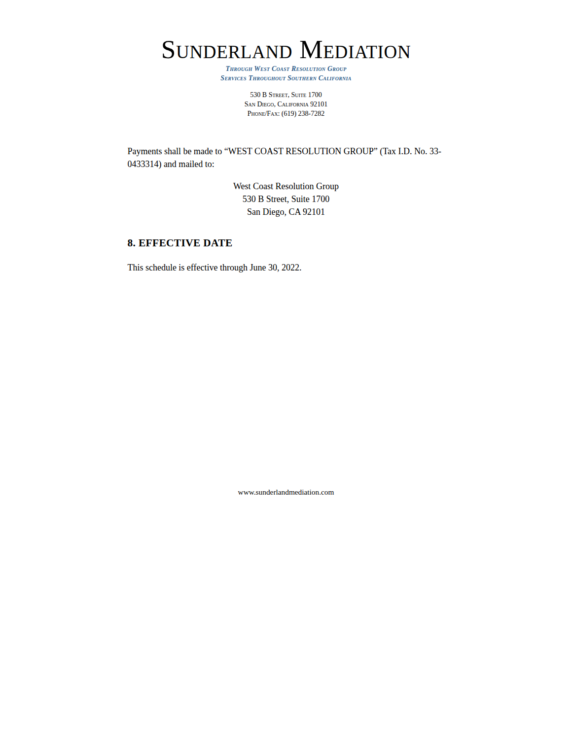Sunderland Mediation
Through West Coast Resolution Group
Services Throughout Southern California
530 B Street, Suite 1700
San Diego, California 92101
Phone/Fax: (619) 238-7282
Payments shall be made to “WEST COAST RESOLUTION GROUP” (Tax I.D. No. 33-0433314) and mailed to:
West Coast Resolution Group
530 B Street, Suite 1700
San Diego, CA 92101
8. EFFECTIVE DATE
This schedule is effective through June 30, 2022.
www.sunderlandmediation.com